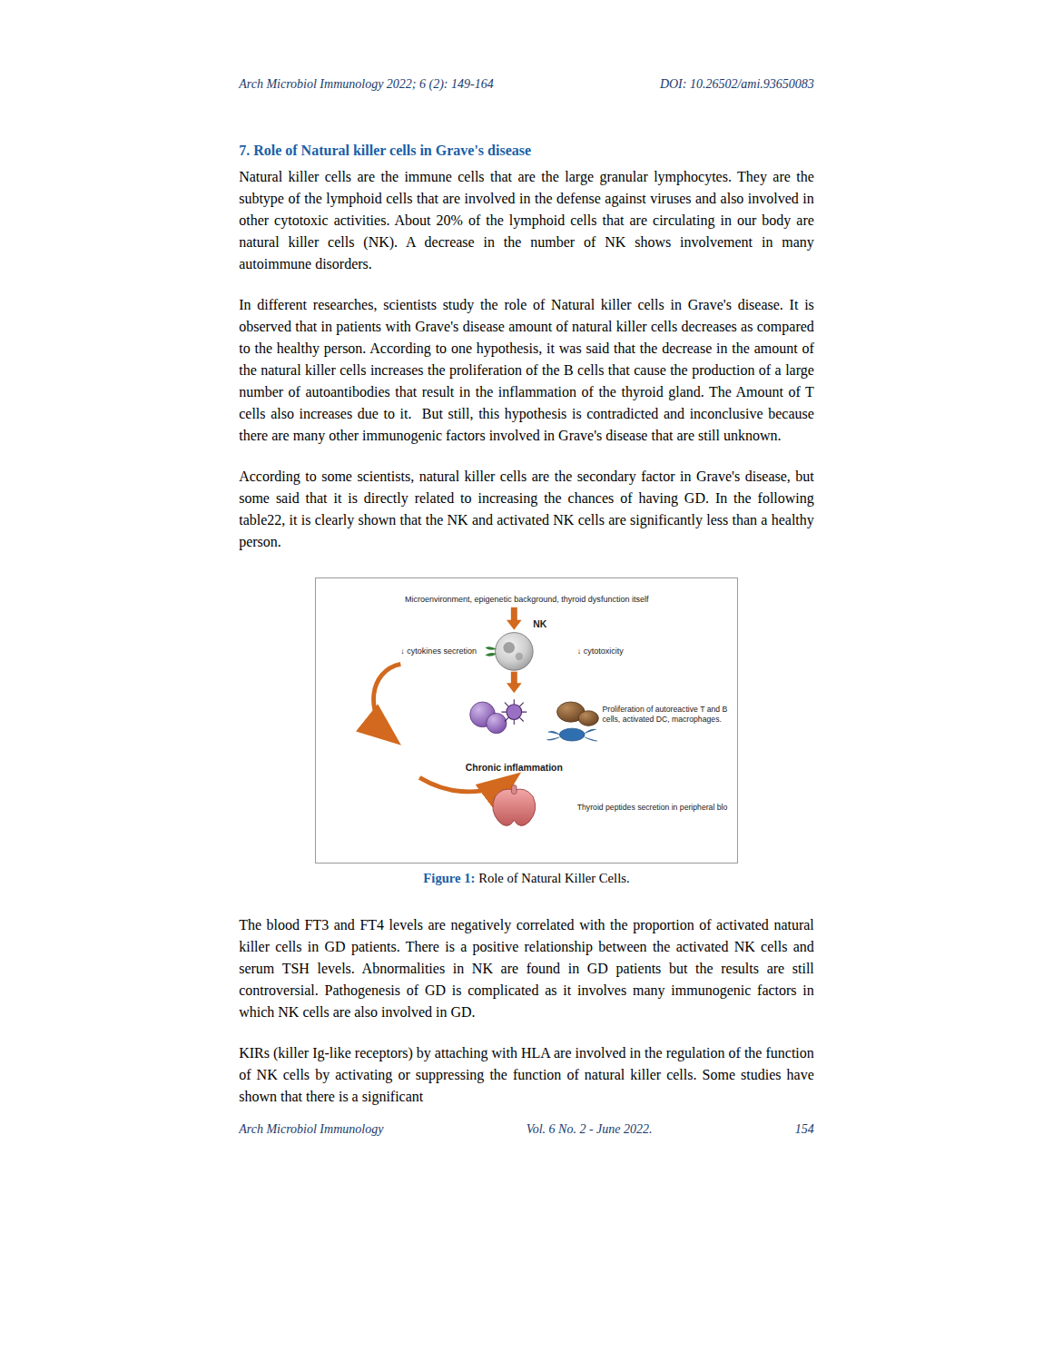Arch Microbiol Immunology 2022; 6 (2): 149-164
DOI: 10.26502/ami.93650083
7. Role of Natural killer cells in Grave's disease
Natural killer cells are the immune cells that are the large granular lymphocytes. They are the subtype of the lymphoid cells that are involved in the defense against viruses and also involved in other cytotoxic activities. About 20% of the lymphoid cells that are circulating in our body are natural killer cells (NK). A decrease in the number of NK shows involvement in many autoimmune disorders.
In different researches, scientists study the role of Natural killer cells in Grave's disease. It is observed that in patients with Grave's disease amount of natural killer cells decreases as compared to the healthy person. According to one hypothesis, it was said that the decrease in the amount of the natural killer cells increases the proliferation of the B cells that cause the production of a large number of autoantibodies that result in the inflammation of the thyroid gland. The Amount of T cells also increases due to it. But still, this hypothesis is contradicted and inconclusive because there are many other immunogenic factors involved in Grave's disease that are still unknown.
According to some scientists, natural killer cells are the secondary factor in Grave's disease, but some said that it is directly related to increasing the chances of having GD. In the following table22, it is clearly shown that the NK and activated NK cells are significantly less than a healthy person.
Microenvironment, epigenetic background, thyroid dysfunction itself NK ↓ cytokines secretion ↓ cytotoxicity Proliferation of autoreactive T and B cells, activated DC, macrophages. Chronic inflammation Thyroid peptides secretion in peripheral blo
Figure 1: Role of Natural Killer Cells.
The blood FT3 and FT4 levels are negatively correlated with the proportion of activated natural killer cells in GD patients. There is a positive relationship between the activated NK cells and serum TSH levels. Abnormalities in NK are found in GD patients but the results are still controversial. Pathogenesis of GD is complicated as it involves many immunogenic factors in which NK cells are also involved in GD.
KIRs (killer Ig-like receptors) by attaching with HLA are involved in the regulation of the function of NK cells by activating or suppressing the function of natural killer cells. Some studies have shown that there is a significant
Arch Microbiol Immunology
Vol. 6 No. 2 - June 2022.
154